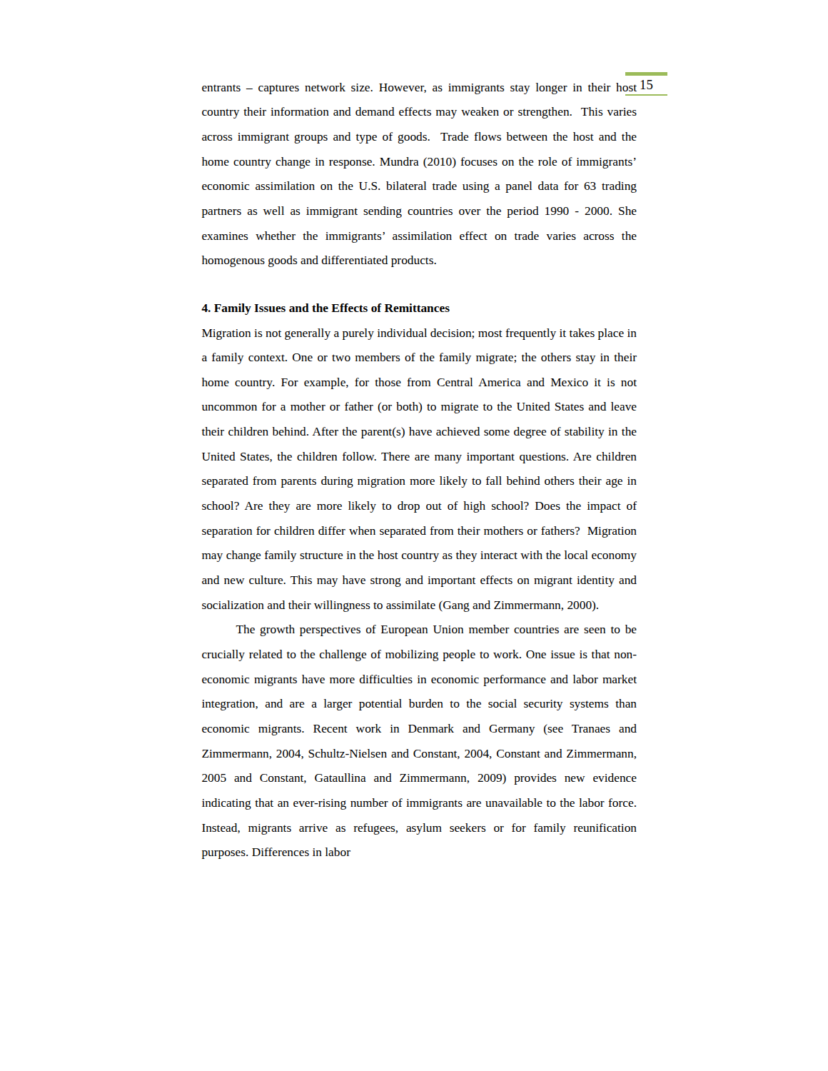15
entrants – captures network size. However, as immigrants stay longer in their host country their information and demand effects may weaken or strengthen. This varies across immigrant groups and type of goods. Trade flows between the host and the home country change in response. Mundra (2010) focuses on the role of immigrants’ economic assimilation on the U.S. bilateral trade using a panel data for 63 trading partners as well as immigrant sending countries over the period 1990 - 2000. She examines whether the immigrants’ assimilation effect on trade varies across the homogenous goods and differentiated products.
4. Family Issues and the Effects of Remittances
Migration is not generally a purely individual decision; most frequently it takes place in a family context. One or two members of the family migrate; the others stay in their home country. For example, for those from Central America and Mexico it is not uncommon for a mother or father (or both) to migrate to the United States and leave their children behind. After the parent(s) have achieved some degree of stability in the United States, the children follow. There are many important questions. Are children separated from parents during migration more likely to fall behind others their age in school? Are they are more likely to drop out of high school? Does the impact of separation for children differ when separated from their mothers or fathers? Migration may change family structure in the host country as they interact with the local economy and new culture. This may have strong and important effects on migrant identity and socialization and their willingness to assimilate (Gang and Zimmermann, 2000).
The growth perspectives of European Union member countries are seen to be crucially related to the challenge of mobilizing people to work. One issue is that non-economic migrants have more difficulties in economic performance and labor market integration, and are a larger potential burden to the social security systems than economic migrants. Recent work in Denmark and Germany (see Tranaes and Zimmermann, 2004, Schultz-Nielsen and Constant, 2004, Constant and Zimmermann, 2005 and Constant, Gataullina and Zimmermann, 2009) provides new evidence indicating that an ever-rising number of immigrants are unavailable to the labor force. Instead, migrants arrive as refugees, asylum seekers or for family reunification purposes. Differences in labor